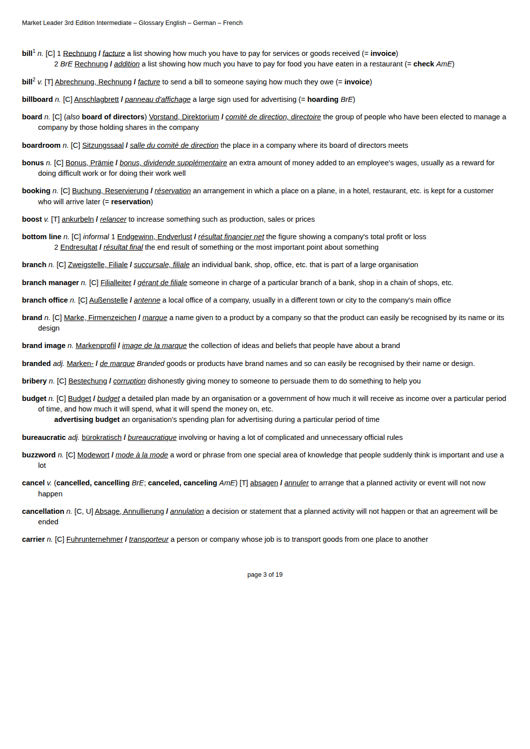Market Leader 3rd Edition Intermediate – Glossary English – German – French
bill1 n. [C] 1 Rechnung / facture a list showing how much you have to pay for services or goods received (= invoice) 2 BrE Rechnung / addition a list showing how much you have to pay for food you have eaten in a restaurant (= check AmE)
bill2 v. [T] Abrechnung, Rechnung / facture to send a bill to someone saying how much they owe (= invoice)
billboard n. [C] Anschlagbrett / panneau d'affichage a large sign used for advertising (= hoarding BrE)
board n. [C] (also board of directors) Vorstand, Direktorium / comité de direction, directoire the group of people who have been elected to manage a company by those holding shares in the company
boardroom n. [C] Sitzungssaal / salle du comité de direction the place in a company where its board of directors meets
bonus n. [C] Bonus, Prämie / bonus, dividende supplémentaire an extra amount of money added to an employee's wages, usually as a reward for doing difficult work or for doing their work well
booking n. [C] Buchung, Reservierung / réservation an arrangement in which a place on a plane, in a hotel, restaurant, etc. is kept for a customer who will arrive later (= reservation)
boost v. [T] ankurbeln / relancer to increase something such as production, sales or prices
bottom line n. [C] informal 1 Endgewinn, Endverlust / résultat financier net the figure showing a company's total profit or loss 2 Endresultat / résultat final the end result of something or the most important point about something
branch n. [C] Zweigstelle, Filiale / succursale, filiale an individual bank, shop, office, etc. that is part of a large organisation
branch manager n. [C] Filialleiter / gérant de filiale someone in charge of a particular branch of a bank, shop in a chain of shops, etc.
branch office n. [C] Außenstelle / antenne a local office of a company, usually in a different town or city to the company's main office
brand n. [C] Marke, Firmenzeichen / marque a name given to a product by a company so that the product can easily be recognised by its name or its design
brand image n. Markenprofil / image de la marque the collection of ideas and beliefs that people have about a brand
branded adj. Marken- / de marque Branded goods or products have brand names and so can easily be recognised by their name or design.
bribery n. [C] Bestechung / corruption dishonestly giving money to someone to persuade them to do something to help you
budget n. [C] Budget / budget a detailed plan made by an organisation or a government of how much it will receive as income over a particular period of time, and how much it will spend, what it will spend the money on, etc. advertising budget an organisation's spending plan for advertising during a particular period of time
bureaucratic adj. bürokratisch / bureaucratique involving or having a lot of complicated and unnecessary official rules
buzzword n. [C] Modewort / mode à la mode a word or phrase from one special area of knowledge that people suddenly think is important and use a lot
cancel v. (cancelled, cancelling BrE; canceled, canceling AmE) [T] absagen / annuler to arrange that a planned activity or event will not now happen
cancellation n. [C, U] Absage, Annullierung / annulation a decision or statement that a planned activity will not happen or that an agreement will be ended
carrier n. [C] Fuhrunternehmer / transporteur a person or company whose job is to transport goods from one place to another
page 3 of 19